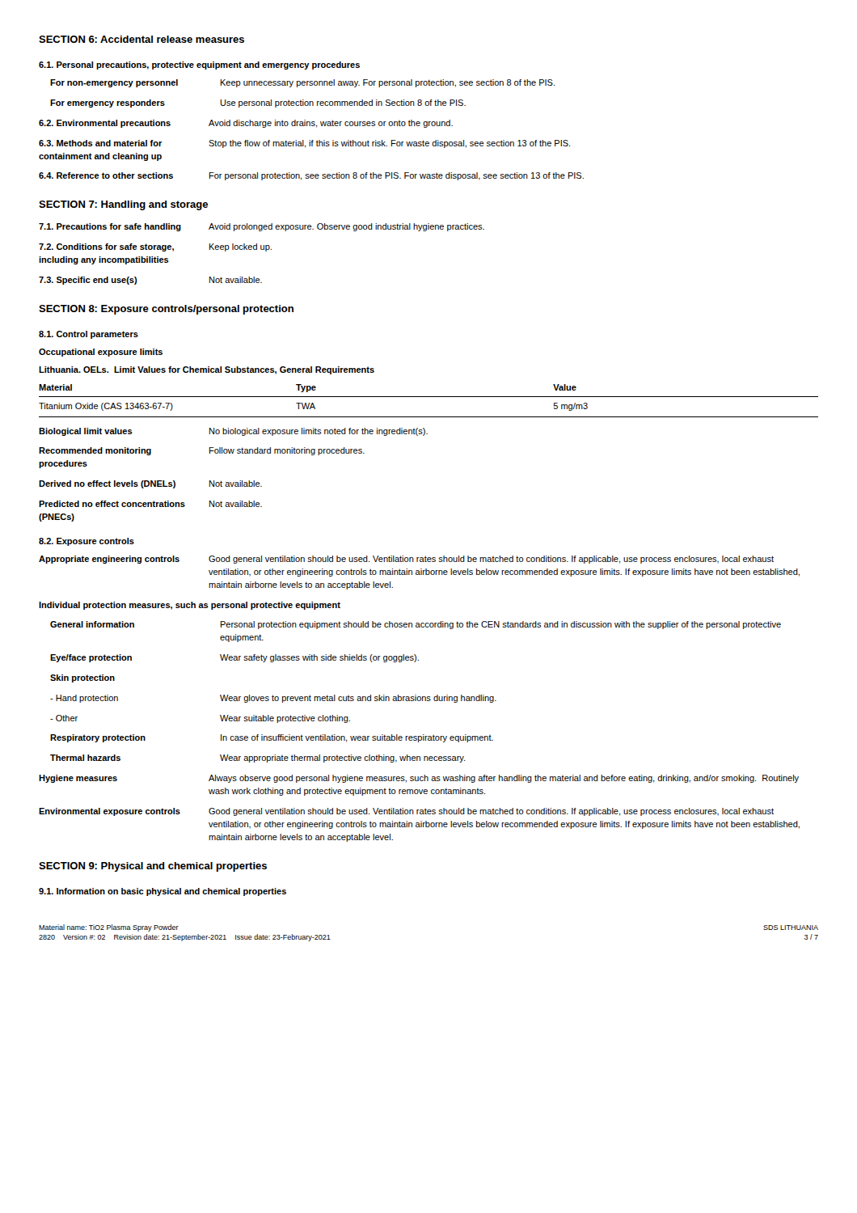SECTION 6: Accidental release measures
6.1. Personal precautions, protective equipment and emergency procedures
For non-emergency personnel
Keep unnecessary personnel away. For personal protection, see section 8 of the PIS.
For emergency responders
Use personal protection recommended in Section 8 of the PIS.
6.2. Environmental precautions
Avoid discharge into drains, water courses or onto the ground.
6.3. Methods and material for containment and cleaning up
Stop the flow of material, if this is without risk. For waste disposal, see section 13 of the PIS.
6.4. Reference to other sections
For personal protection, see section 8 of the PIS. For waste disposal, see section 13 of the PIS.
SECTION 7: Handling and storage
7.1. Precautions for safe handling
Avoid prolonged exposure. Observe good industrial hygiene practices.
7.2. Conditions for safe storage, including any incompatibilities
Keep locked up.
7.3. Specific end use(s)
Not available.
SECTION 8: Exposure controls/personal protection
8.1. Control parameters
Occupational exposure limits
Lithuania. OELs. Limit Values for Chemical Substances, General Requirements
| Material | Type | Value |
| --- | --- | --- |
| Titanium Oxide (CAS 13463-67-7) | TWA | 5 mg/m3 |
Biological limit values
No biological exposure limits noted for the ingredient(s).
Recommended monitoring procedures
Follow standard monitoring procedures.
Derived no effect levels (DNELs)
Not available.
Predicted no effect concentrations (PNECs)
Not available.
8.2. Exposure controls
Appropriate engineering controls
Good general ventilation should be used. Ventilation rates should be matched to conditions. If applicable, use process enclosures, local exhaust ventilation, or other engineering controls to maintain airborne levels below recommended exposure limits. If exposure limits have not been established, maintain airborne levels to an acceptable level.
Individual protection measures, such as personal protective equipment
General information
Personal protection equipment should be chosen according to the CEN standards and in discussion with the supplier of the personal protective equipment.
Eye/face protection
Wear safety glasses with side shields (or goggles).
Skin protection
- Hand protection
Wear gloves to prevent metal cuts and skin abrasions during handling.
- Other
Wear suitable protective clothing.
Respiratory protection
In case of insufficient ventilation, wear suitable respiratory equipment.
Thermal hazards
Wear appropriate thermal protective clothing, when necessary.
Hygiene measures
Always observe good personal hygiene measures, such as washing after handling the material and before eating, drinking, and/or smoking. Routinely wash work clothing and protective equipment to remove contaminants.
Environmental exposure controls
Good general ventilation should be used. Ventilation rates should be matched to conditions. If applicable, use process enclosures, local exhaust ventilation, or other engineering controls to maintain airborne levels below recommended exposure limits. If exposure limits have not been established, maintain airborne levels to an acceptable level.
SECTION 9: Physical and chemical properties
9.1. Information on basic physical and chemical properties
Material name: TiO2 Plasma Spray Powder
2820 Version #: 02 Revision date: 21-September-2021 Issue date: 23-February-2021
SDS LITHUANIA
3 / 7